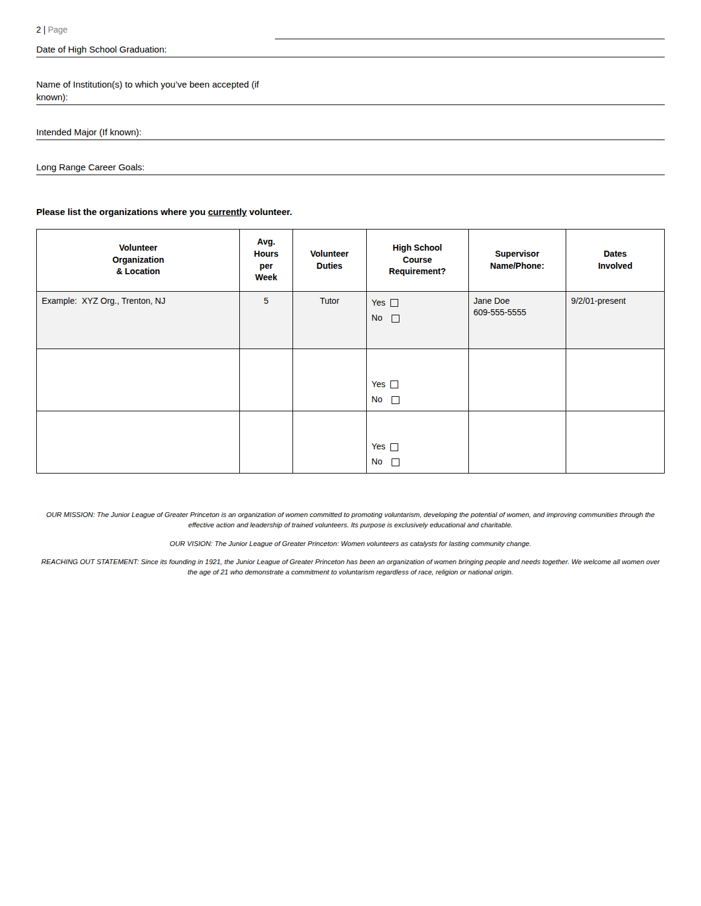2 | Page
Date of High School Graduation:
Name of Institution(s) to which you’ve been accepted (if known):
Intended Major (If known):
Long Range Career Goals:
Please list the organizations where you currently volunteer.
| Volunteer Organization & Location | Avg. Hours per Week | Volunteer Duties | High School Course Requirement? | Supervisor Name/Phone: | Dates Involved |
| --- | --- | --- | --- | --- | --- |
| Example: XYZ Org., Trenton, NJ | 5 | Tutor | Yes No | Jane Doe 609-555-5555 | 9/2/01-present |
| | | | Yes No | | |
| | | | Yes No | | |
OUR MISSION: The Junior League of Greater Princeton is an organization of women committed to promoting voluntarism, developing the potential of women, and improving communities through the effective action and leadership of trained volunteers. Its purpose is exclusively educational and charitable.
OUR VISION: The Junior League of Greater Princeton: Women volunteers as catalysts for lasting community change.
REACHING OUT STATEMENT: Since its founding in 1921, the Junior League of Greater Princeton has been an organization of women bringing people and needs together. We welcome all women over the age of 21 who demonstrate a commitment to voluntarism regardless of race, religion or national origin.